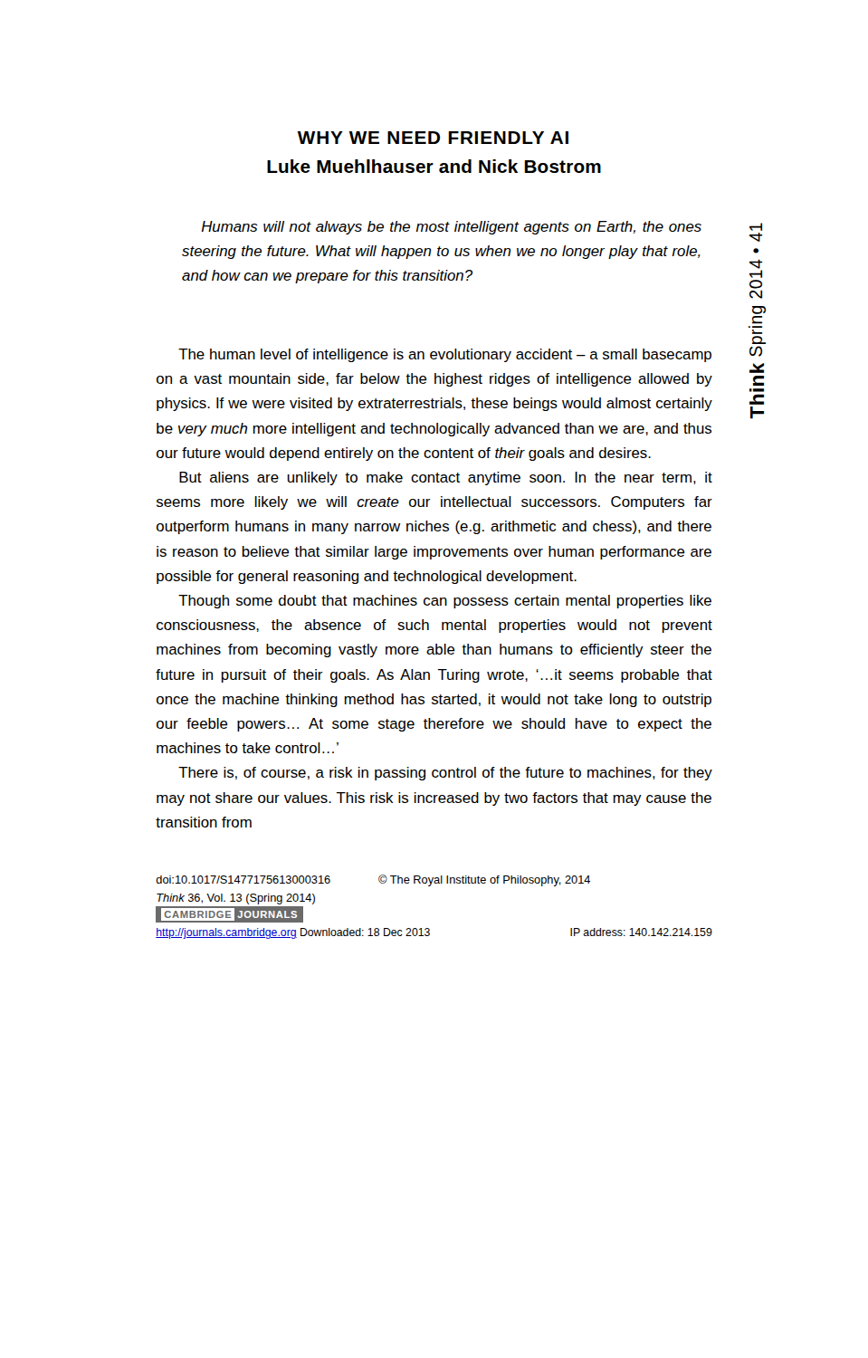Think Spring 2014 • 41
WHY WE NEED FRIENDLY AI
Luke Muehlhauser and Nick Bostrom
Humans will not always be the most intelligent agents on Earth, the ones steering the future. What will happen to us when we no longer play that role, and how can we prepare for this transition?
The human level of intelligence is an evolutionary accident – a small basecamp on a vast mountain side, far below the highest ridges of intelligence allowed by physics. If we were visited by extraterrestrials, these beings would almost certainly be very much more intelligent and technologically advanced than we are, and thus our future would depend entirely on the content of their goals and desires.
But aliens are unlikely to make contact anytime soon. In the near term, it seems more likely we will create our intellectual successors. Computers far outperform humans in many narrow niches (e.g. arithmetic and chess), and there is reason to believe that similar large improvements over human performance are possible for general reasoning and technological development.
Though some doubt that machines can possess certain mental properties like consciousness, the absence of such mental properties would not prevent machines from becoming vastly more able than humans to efficiently steer the future in pursuit of their goals. As Alan Turing wrote, ‘…it seems probable that once the machine thinking method has started, it would not take long to outstrip our feeble powers… At some stage therefore we should have to expect the machines to take control…’
There is, of course, a risk in passing control of the future to machines, for they may not share our values. This risk is increased by two factors that may cause the transition from
doi:10.1017/S1477175613000316 © The Royal Institute of Philosophy, 2014
Think 36, Vol. 13 (Spring 2014)
CAMBRIDGE JOURNALS
http://journals.cambridge.org Downloaded: 18 Dec 2013 IP address: 140.142.214.159